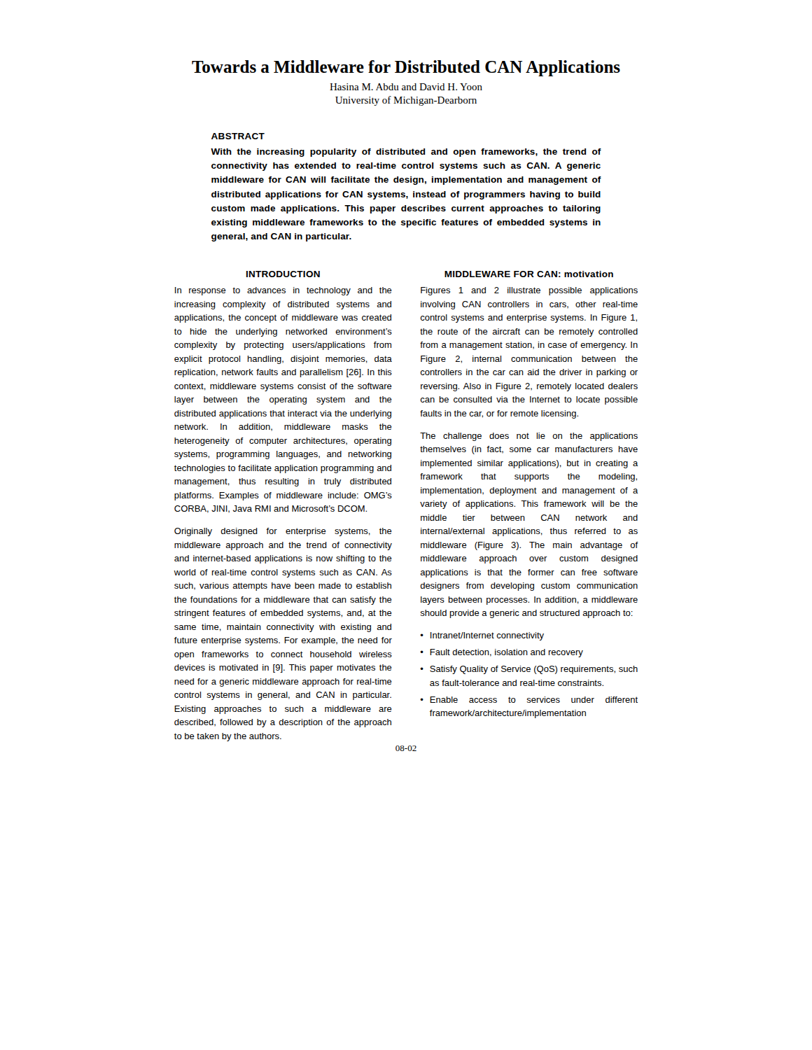Towards a Middleware for Distributed CAN Applications
Hasina M. Abdu and David H. Yoon
University of Michigan-Dearborn
ABSTRACT
With the increasing popularity of distributed and open frameworks, the trend of connectivity has extended to real-time control systems such as CAN. A generic middleware for CAN will facilitate the design, implementation and management of distributed applications for CAN systems, instead of programmers having to build custom made applications. This paper describes current approaches to tailoring existing middleware frameworks to the specific features of embedded systems in general, and CAN in particular.
INTRODUCTION
In response to advances in technology and the increasing complexity of distributed systems and applications, the concept of middleware was created to hide the underlying networked environment’s complexity by protecting users/applications from explicit protocol handling, disjoint memories, data replication, network faults and parallelism [26]. In this context, middleware systems consist of the software layer between the operating system and the distributed applications that interact via the underlying network. In addition, middleware masks the heterogeneity of computer architectures, operating systems, programming languages, and networking technologies to facilitate application programming and management, thus resulting in truly distributed platforms. Examples of middleware include: OMG’s CORBA, JINI, Java RMI and Microsoft’s DCOM.
Originally designed for enterprise systems, the middleware approach and the trend of connectivity and internet-based applications is now shifting to the world of real-time control systems such as CAN. As such, various attempts have been made to establish the foundations for a middleware that can satisfy the stringent features of embedded systems, and, at the same time, maintain connectivity with existing and future enterprise systems. For example, the need for open frameworks to connect household wireless devices is motivated in [9]. This paper motivates the need for a generic middleware approach for real-time control systems in general, and CAN in particular. Existing approaches to such a middleware are described, followed by a description of the approach to be taken by the authors.
MIDDLEWARE FOR CAN: motivation
Figures 1 and 2 illustrate possible applications involving CAN controllers in cars, other real-time control systems and enterprise systems. In Figure 1, the route of the aircraft can be remotely controlled from a management station, in case of emergency. In Figure 2, internal communication between the controllers in the car can aid the driver in parking or reversing. Also in Figure 2, remotely located dealers can be consulted via the Internet to locate possible faults in the car, or for remote licensing.
The challenge does not lie on the applications themselves (in fact, some car manufacturers have implemented similar applications), but in creating a framework that supports the modeling, implementation, deployment and management of a variety of applications. This framework will be the middle tier between CAN network and internal/external applications, thus referred to as middleware (Figure 3). The main advantage of middleware approach over custom designed applications is that the former can free software designers from developing custom communication layers between processes. In addition, a middleware should provide a generic and structured approach to:
Intranet/Internet connectivity
Fault detection, isolation and recovery
Satisfy Quality of Service (QoS) requirements, such as fault-tolerance and real-time constraints.
Enable access to services under different framework/architecture/implementation
08-02